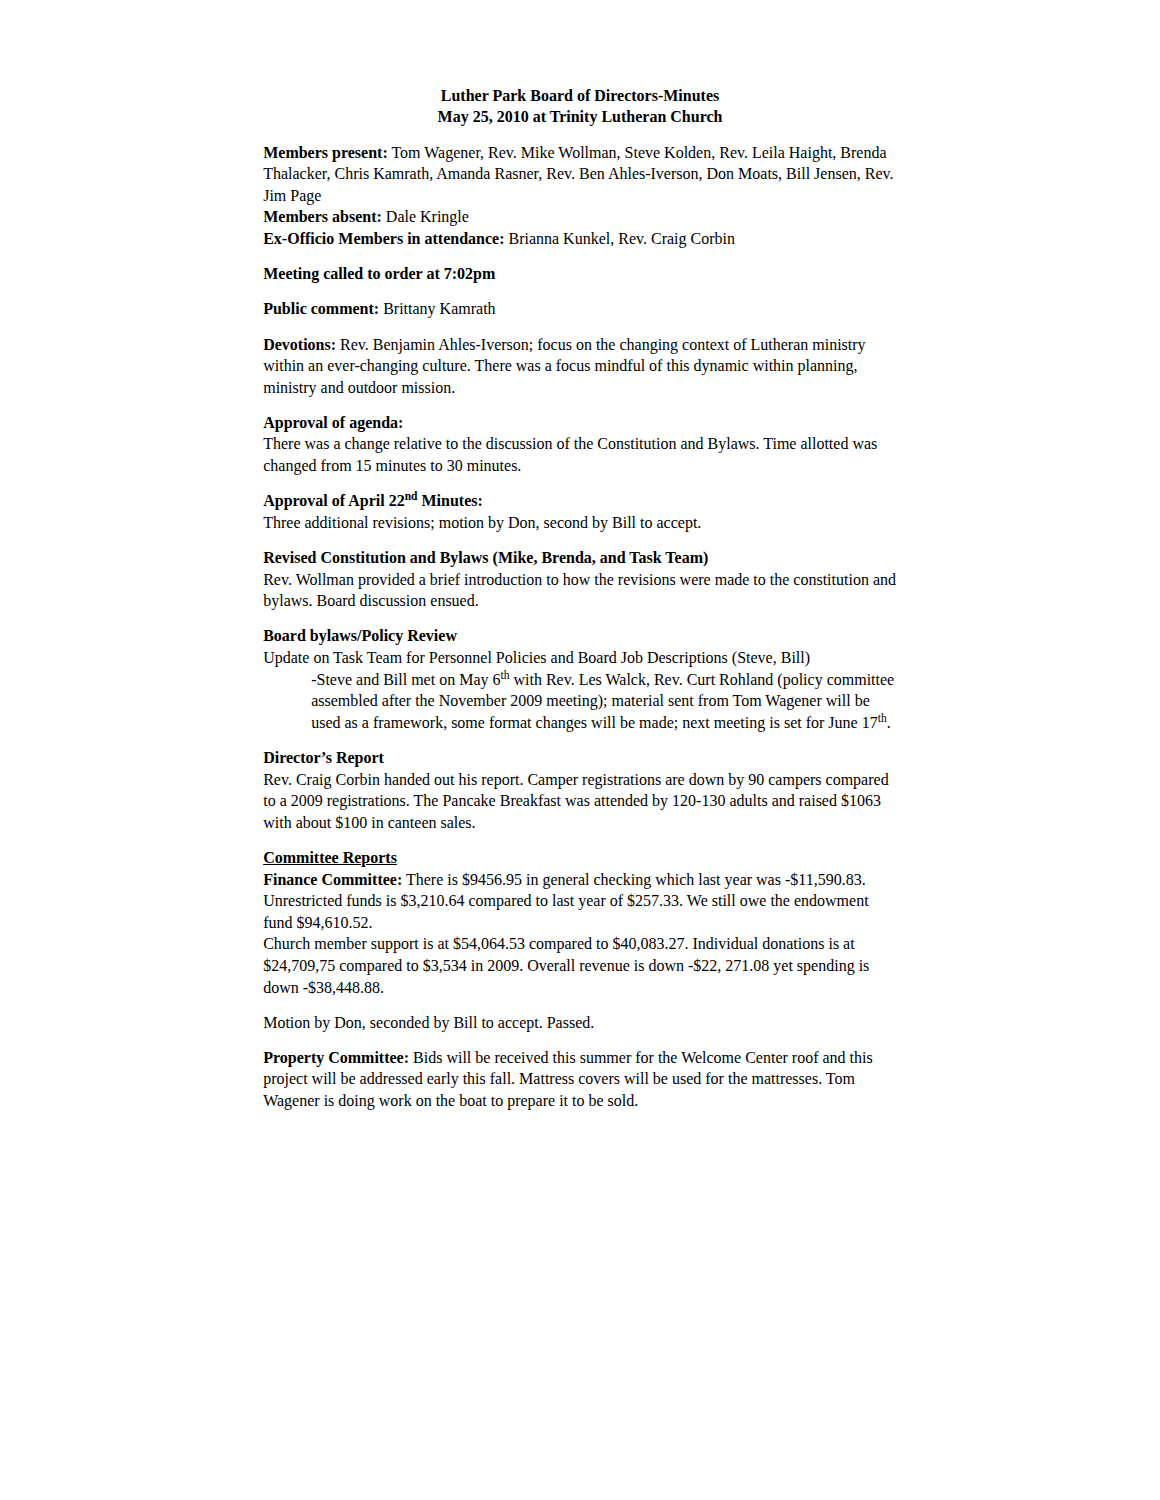Luther Park Board of Directors-Minutes May 25, 2010 at Trinity Lutheran Church
Members present: Tom Wagener, Rev. Mike Wollman, Steve Kolden, Rev. Leila Haight, Brenda Thalacker, Chris Kamrath, Amanda Rasner, Rev. Ben Ahles-Iverson, Don Moats, Bill Jensen, Rev. Jim Page
Members absent: Dale Kringle
Ex-Officio Members in attendance: Brianna Kunkel, Rev. Craig Corbin
Meeting called to order at 7:02pm
Public comment: Brittany Kamrath
Devotions: Rev. Benjamin Ahles-Iverson; focus on the changing context of Lutheran ministry within an ever-changing culture. There was a focus mindful of this dynamic within planning, ministry and outdoor mission.
Approval of agenda:
There was a change relative to the discussion of the Constitution and Bylaws. Time allotted was changed from 15 minutes to 30 minutes.
Approval of April 22nd Minutes:
Three additional revisions; motion by Don, second by Bill to accept.
Revised Constitution and Bylaws (Mike, Brenda, and Task Team)
Rev. Wollman provided a brief introduction to how the revisions were made to the constitution and bylaws. Board discussion ensued.
Board bylaws/Policy Review
Update on Task Team for Personnel Policies and Board Job Descriptions (Steve, Bill)
-Steve and Bill met on May 6th with Rev. Les Walck, Rev. Curt Rohland (policy committee assembled after the November 2009 meeting); material sent from Tom Wagener will be used as a framework, some format changes will be made; next meeting is set for June 17th.
Director’s Report
Rev. Craig Corbin handed out his report. Camper registrations are down by 90 campers compared to a 2009 registrations. The Pancake Breakfast was attended by 120-130 adults and raised $1063 with about $100 in canteen sales.
Committee Reports
Finance Committee: There is $9456.95 in general checking which last year was -$11,590.83. Unrestricted funds is $3,210.64 compared to last year of $257.33. We still owe the endowment fund $94,610.52.
Church member support is at $54,064.53 compared to $40,083.27. Individual donations is at $24,709,75 compared to $3,534 in 2009. Overall revenue is down -$22, 271.08 yet spending is down -$38,448.88.
Motion by Don, seconded by Bill to accept. Passed.
Property Committee: Bids will be received this summer for the Welcome Center roof and this project will be addressed early this fall. Mattress covers will be used for the mattresses. Tom Wagener is doing work on the boat to prepare it to be sold.